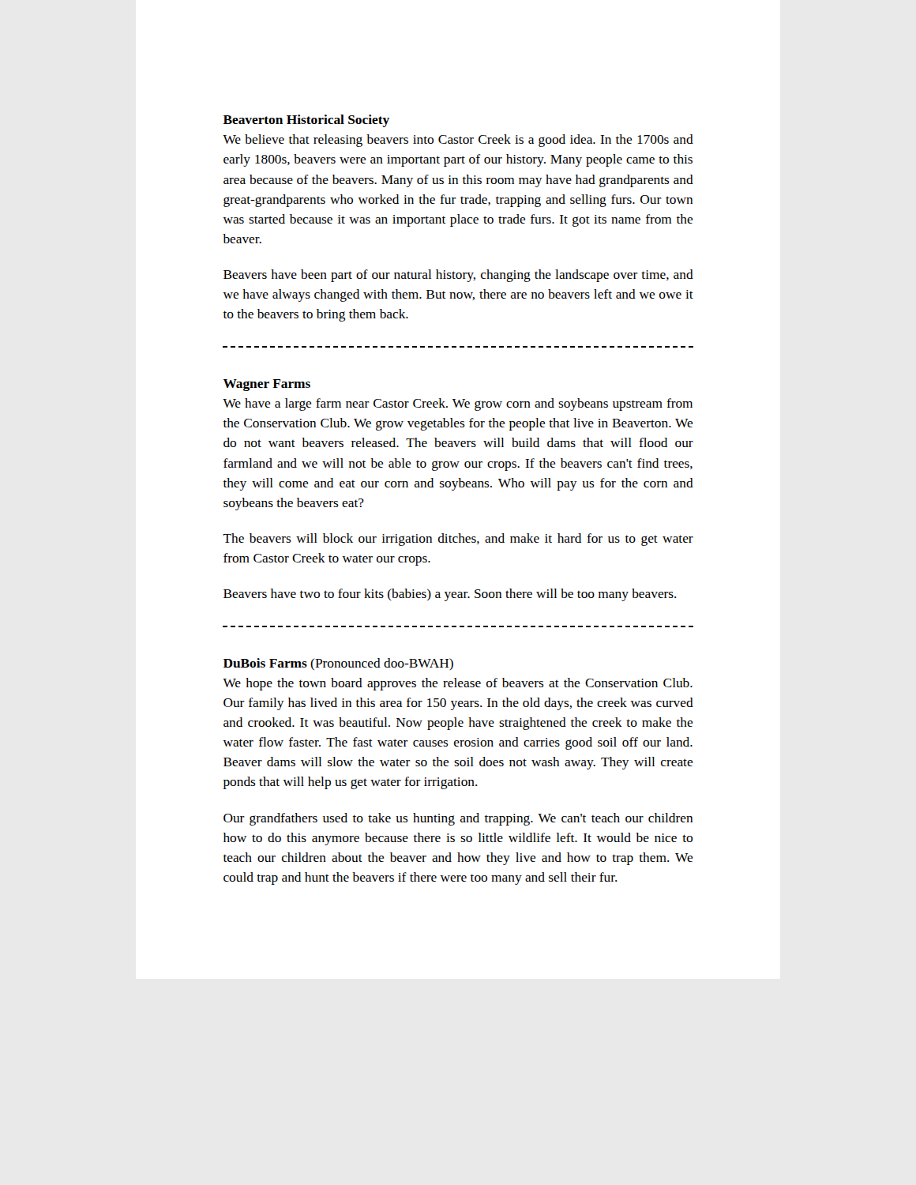Beaverton Historical Society
We believe that releasing beavers into Castor Creek is a good idea. In the 1700s and early 1800s, beavers were an important part of our history. Many people came to this area because of the beavers. Many of us in this room may have had grandparents and great-grandparents who worked in the fur trade, trapping and selling furs. Our town was started because it was an important place to trade furs. It got its name from the beaver.
Beavers have been part of our natural history, changing the landscape over time, and we have always changed with them. But now, there are no beavers left and we owe it to the beavers to bring them back.
Wagner Farms
We have a large farm near Castor Creek. We grow corn and soybeans upstream from the Conservation Club. We grow vegetables for the people that live in Beaverton. We do not want beavers released. The beavers will build dams that will flood our farmland and we will not be able to grow our crops. If the beavers can't find trees, they will come and eat our corn and soybeans. Who will pay us for the corn and soybeans the beavers eat?
The beavers will block our irrigation ditches, and make it hard for us to get water from Castor Creek to water our crops.
Beavers have two to four kits (babies) a year. Soon there will be too many beavers.
DuBois Farms (Pronounced doo-BWAH)
We hope the town board approves the release of beavers at the Conservation Club. Our family has lived in this area for 150 years. In the old days, the creek was curved and crooked. It was beautiful. Now people have straightened the creek to make the water flow faster. The fast water causes erosion and carries good soil off our land. Beaver dams will slow the water so the soil does not wash away. They will create ponds that will help us get water for irrigation.
Our grandfathers used to take us hunting and trapping. We can't teach our children how to do this anymore because there is so little wildlife left. It would be nice to teach our children about the beaver and how they live and how to trap them. We could trap and hunt the beavers if there were too many and sell their fur.